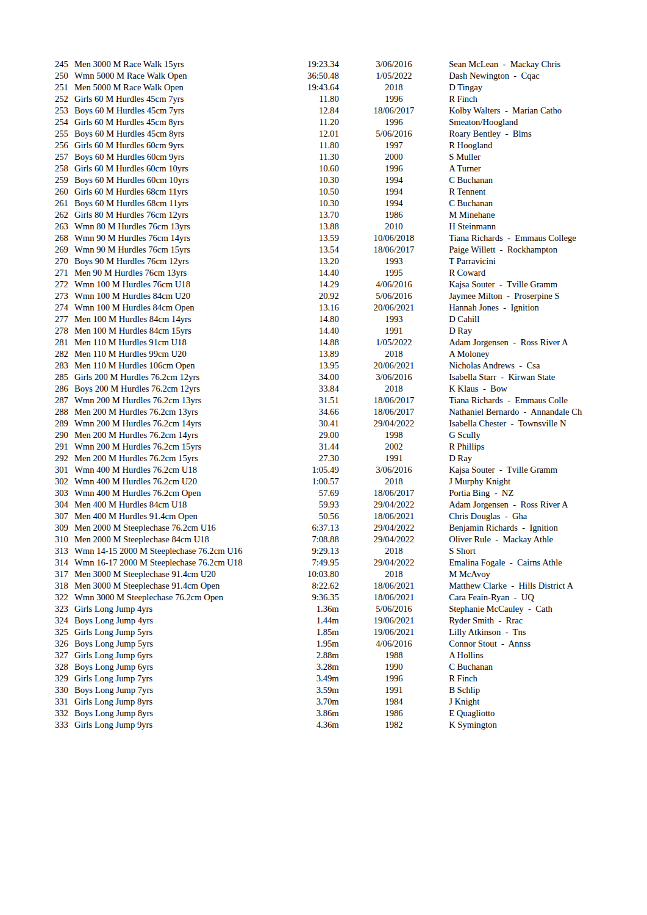| 245 | Men 3000 M Race Walk 15yrs | 19:23.34 | 3/06/2016 | Sean McLean - Mackay Chris |
| 250 | Wmn 5000 M Race Walk Open | 36:50.48 | 1/05/2022 | Dash Newington - Cqac |
| 251 | Men 5000 M Race Walk Open | 19:43.64 | 2018 | D Tingay |
| 252 | Girls 60 M Hurdles 45cm 7yrs | 11.80 | 1996 | R Finch |
| 253 | Boys 60 M Hurdles 45cm 7yrs | 12.84 | 18/06/2017 | Kolby Walters - Marian Catho |
| 254 | Girls 60 M Hurdles 45cm 8yrs | 11.20 | 1996 | Smeaton/Hoogland |
| 255 | Boys 60 M Hurdles 45cm 8yrs | 12.01 | 5/06/2016 | Roary Bentley - Blms |
| 256 | Girls 60 M Hurdles 60cm 9yrs | 11.80 | 1997 | R Hoogland |
| 257 | Boys 60 M Hurdles 60cm 9yrs | 11.30 | 2000 | S Muller |
| 258 | Girls 60 M Hurdles 60cm 10yrs | 10.60 | 1996 | A Turner |
| 259 | Boys 60 M Hurdles 60cm 10yrs | 10.30 | 1994 | C Buchanan |
| 260 | Girls 60 M Hurdles 68cm 11yrs | 10.50 | 1994 | R Tennent |
| 261 | Boys 60 M Hurdles 68cm 11yrs | 10.30 | 1994 | C Buchanan |
| 262 | Girls 80 M Hurdles 76cm 12yrs | 13.70 | 1986 | M Minehane |
| 263 | Wmn 80 M Hurdles 76cm 13yrs | 13.88 | 2010 | H Steinmann |
| 268 | Wmn 90 M Hurdles 76cm 14yrs | 13.59 | 10/06/2018 | Tiana Richards - Emmaus College |
| 269 | Wmn 90 M Hurdles 76cm 15yrs | 13.54 | 18/06/2017 | Paige Willett - Rockhampton |
| 270 | Boys 90 M Hurdles 76cm 12yrs | 13.20 | 1993 | T Parravicini |
| 271 | Men 90 M Hurdles 76cm 13yrs | 14.40 | 1995 | R Coward |
| 272 | Wmn 100 M Hurdles 76cm U18 | 14.29 | 4/06/2016 | Kajsa Souter - Tville Gramm |
| 273 | Wmn 100 M Hurdles 84cm U20 | 20.92 | 5/06/2016 | Jaymee Milton - Proserpine S |
| 274 | Wmn 100 M Hurdles 84cm Open | 13.16 | 20/06/2021 | Hannah Jones - Ignition |
| 277 | Men 100 M Hurdles 84cm 14yrs | 14.80 | 1993 | D Cahill |
| 278 | Men 100 M Hurdles 84cm 15yrs | 14.40 | 1991 | D Ray |
| 281 | Men 110 M Hurdles 91cm U18 | 14.88 | 1/05/2022 | Adam Jorgensen - Ross River A |
| 282 | Men 110 M Hurdles 99cm U20 | 13.89 | 2018 | A Moloney |
| 283 | Men 110 M Hurdles 106cm Open | 13.95 | 20/06/2021 | Nicholas Andrews - Csa |
| 285 | Girls 200 M Hurdles 76.2cm 12yrs | 34.00 | 3/06/2016 | Isabella Starr - Kirwan State |
| 286 | Boys 200 M Hurdles 76.2cm 12yrs | 33.84 | 2018 | K Klaus - Bow |
| 287 | Wmn 200 M Hurdles 76.2cm 13yrs | 31.51 | 18/06/2017 | Tiana Richards - Emmaus Colle |
| 288 | Men 200 M Hurdles 76.2cm 13yrs | 34.66 | 18/06/2017 | Nathaniel Bernardo - Annandale Ch |
| 289 | Wmn 200 M Hurdles 76.2cm 14yrs | 30.41 | 29/04/2022 | Isabella Chester - Townsville N |
| 290 | Men 200 M Hurdles 76.2cm 14yrs | 29.00 | 1998 | G Scully |
| 291 | Wmn 200 M Hurdles 76.2cm 15yrs | 31.44 | 2002 | R Phillips |
| 292 | Men 200 M Hurdles 76.2cm 15yrs | 27.30 | 1991 | D Ray |
| 301 | Wmn 400 M Hurdles 76.2cm U18 | 1:05.49 | 3/06/2016 | Kajsa Souter - Tville Gramm |
| 302 | Wmn 400 M Hurdles 76.2cm U20 | 1:00.57 | 2018 | J Murphy Knight |
| 303 | Wmn 400 M Hurdles 76.2cm Open | 57.69 | 18/06/2017 | Portia Bing - NZ |
| 304 | Men 400 M Hurdles 84cm U18 | 59.93 | 29/04/2022 | Adam Jorgensen - Ross River A |
| 307 | Men 400 M Hurdles 91.4cm Open | 50.56 | 18/06/2021 | Chris Douglas - Gha |
| 309 | Men 2000 M Steeplechase 76.2cm U16 | 6:37.13 | 29/04/2022 | Benjamin Richards - Ignition |
| 310 | Men 2000 M Steeplechase 84cm U18 | 7:08.88 | 29/04/2022 | Oliver Rule - Mackay Athle |
| 313 | Wmn 14-15 2000 M Steeplechase 76.2cm U16 | 9:29.13 | 2018 | S Short |
| 314 | Wmn 16-17 2000 M Steeplechase 76.2cm U18 | 7:49.95 | 29/04/2022 | Emalina Fogale - Cairns Athle |
| 317 | Men 3000 M Steeplechase 91.4cm U20 | 10:03.80 | 2018 | M McAvoy |
| 318 | Men 3000 M Steeplechase 91.4cm Open | 8:22.62 | 18/06/2021 | Matthew Clarke - Hills District A |
| 322 | Wmn 3000 M Steeplechase 76.2cm Open | 9:36.35 | 18/06/2021 | Cara Feain-Ryan - UQ |
| 323 | Girls Long Jump 4yrs | 1.36m | 5/06/2016 | Stephanie McCauley - Cath |
| 324 | Boys Long Jump 4yrs | 1.44m | 19/06/2021 | Ryder Smith - Rrac |
| 325 | Girls Long Jump 5yrs | 1.85m | 19/06/2021 | Lilly Atkinson - Tns |
| 326 | Boys Long Jump 5yrs | 1.95m | 4/06/2016 | Connor Stout - Annss |
| 327 | Girls Long Jump 6yrs | 2.88m | 1988 | A Hollins |
| 328 | Boys Long Jump 6yrs | 3.28m | 1990 | C Buchanan |
| 329 | Girls Long Jump 7yrs | 3.49m | 1996 | R Finch |
| 330 | Boys Long Jump 7yrs | 3.59m | 1991 | B Schlip |
| 331 | Girls Long Jump 8yrs | 3.70m | 1984 | J Knight |
| 332 | Boys Long Jump 8yrs | 3.86m | 1986 | E Quagliotto |
| 333 | Girls Long Jump 9yrs | 4.36m | 1982 | K Symington |